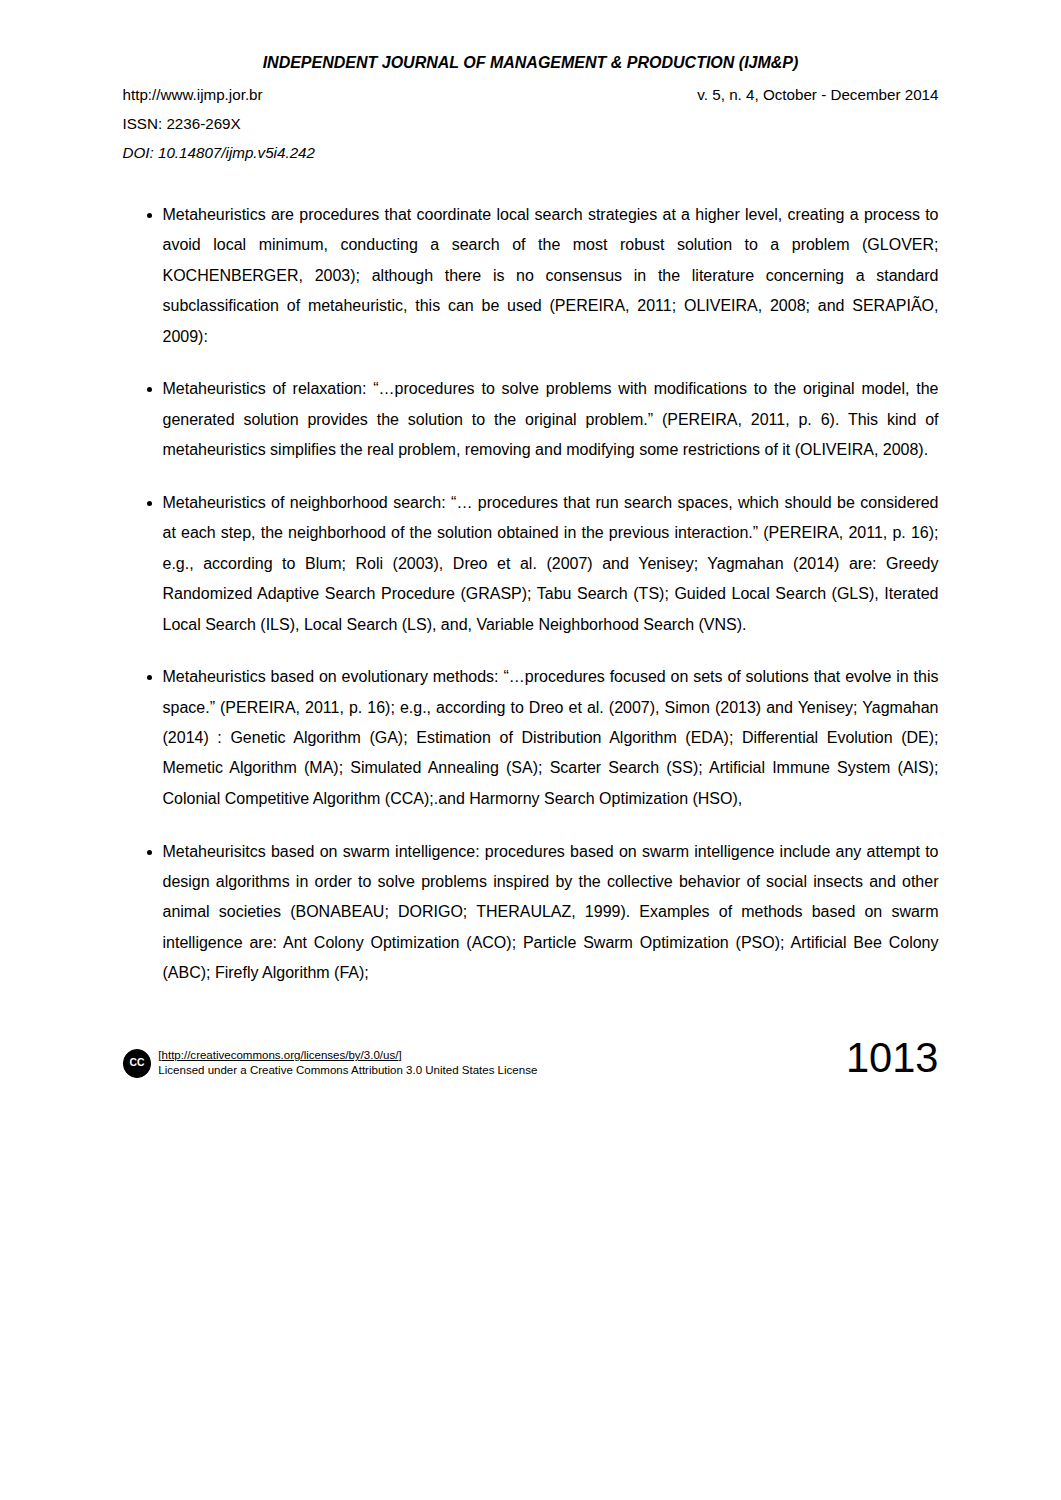INDEPENDENT JOURNAL OF MANAGEMENT & PRODUCTION (IJM&P)
http://www.ijmp.jor.br v. 5, n. 4, October - December 2014
ISSN: 2236-269X
DOI: 10.14807/ijmp.v5i4.242
Metaheuristics are procedures that coordinate local search strategies at a higher level, creating a process to avoid local minimum, conducting a search of the most robust solution to a problem (GLOVER; KOCHENBERGER, 2003); although there is no consensus in the literature concerning a standard subclassification of metaheuristic, this can be used (PEREIRA, 2011; OLIVEIRA, 2008; and SERAPIÃO, 2009):
Metaheuristics of relaxation: “…procedures to solve problems with modifications to the original model, the generated solution provides the solution to the original problem.” (PEREIRA, 2011, p. 6). This kind of metaheuristics simplifies the real problem, removing and modifying some restrictions of it (OLIVEIRA, 2008).
Metaheuristics of neighborhood search: “… procedures that run search spaces, which should be considered at each step, the neighborhood of the solution obtained in the previous interaction.” (PEREIRA, 2011, p. 16); e.g., according to Blum; Roli (2003), Dreo et al. (2007) and Yenisey; Yagmahan (2014) are: Greedy Randomized Adaptive Search Procedure (GRASP); Tabu Search (TS); Guided Local Search (GLS), Iterated Local Search (ILS), Local Search (LS), and, Variable Neighborhood Search (VNS).
Metaheuristics based on evolutionary methods: “…procedures focused on sets of solutions that evolve in this space.” (PEREIRA, 2011, p. 16); e.g., according to Dreo et al. (2007), Simon (2013) and Yenisey; Yagmahan (2014) : Genetic Algorithm (GA); Estimation of Distribution Algorithm (EDA); Differential Evolution (DE); Memetic Algorithm (MA); Simulated Annealing (SA); Scarter Search (SS); Artificial Immune System (AIS); Colonial Competitive Algorithm (CCA);.and Harmorny Search Optimization (HSO),
Metaheurisitcs based on swarm intelligence: procedures based on swarm intelligence include any attempt to design algorithms in order to solve problems inspired by the collective behavior of social insects and other animal societies (BONABEAU; DORIGO; THERAULAZ, 1999). Examples of methods based on swarm intelligence are: Ant Colony Optimization (ACO); Particle Swarm Optimization (PSO); Artificial Bee Colony (ABC); Firefly Algorithm (FA);
CC
[http://creativecommons.org/licenses/by/3.0/us/]
Licensed under a Creative Commons Attribution 3.0 United States License
1013